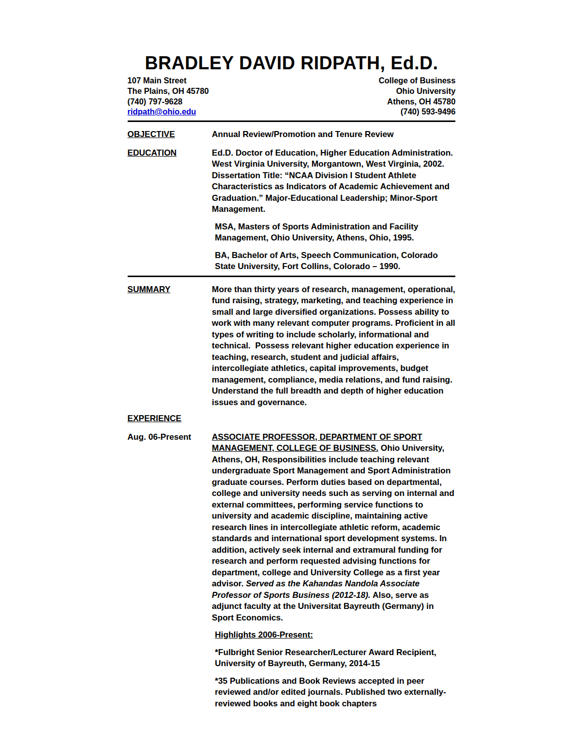BRADLEY DAVID RIDPATH, Ed.D.
| 107 Main Street | College of Business |
| The Plains, OH 45780 | Ohio University |
| (740) 797-9628 | Athens, OH 45780 |
| ridpath@ohio.edu | (740) 593-9496 |
| OBJECTIVE | Annual Review/Promotion and Tenure Review |
| EDUCATION | Ed.D. Doctor of Education, Higher Education Administration. West Virginia University, Morgantown, West Virginia, 2002. Dissertation Title: “NCAA Division I Student Athlete Characteristics as Indicators of Academic Achievement and Graduation.” Major-Educational Leadership; Minor-Sport Management. MSA, Masters of Sports Administration and Facility Management, Ohio University, Athens, Ohio, 1995. BA, Bachelor of Arts, Speech Communication, Colorado State University, Fort Collins, Colorado – 1990. |
| SUMMARY | More than thirty years of research, management, operational, fund raising, strategy, marketing, and teaching experience in small and large diversified organizations. Possess ability to work with many relevant computer programs. Proficient in all types of writing to include scholarly, informational and technical. Possess relevant higher education experience in teaching, research, student and judicial affairs, intercollegiate athletics, capital improvements, budget management, compliance, media relations, and fund raising. Understand the full breadth and depth of higher education issues and governance. |
| EXPERIENCE | |
| Aug. 06-Present | ASSOCIATE PROFESSOR, DEPARTMENT OF SPORT MANAGEMENT, COLLEGE OF BUSINESS. Ohio University, Athens, OH, Responsibilities include teaching relevant undergraduate Sport Management and Sport Administration graduate courses. Perform duties based on departmental, college and university needs such as serving on internal and external committees, performing service functions to university and academic discipline, maintaining active research lines in intercollegiate athletic reform, academic standards and international sport development systems. In addition, actively seek internal and extramural funding for research and perform requested advising functions for department, college and University College as a first year advisor. Served as the Kahandas Nandola Associate Professor of Sports Business (2012-18). Also, serve as adjunct faculty at the Universitat Bayreuth (Germany) in Sport Economics. Highlights 2006-Present: *Fulbright Senior Researcher/Lecturer Award Recipient, University of Bayreuth, Germany, 2014-15 *35 Publications and Book Reviews accepted in peer reviewed and/or edited journals. Published two externally-reviewed books and eight book chapters |